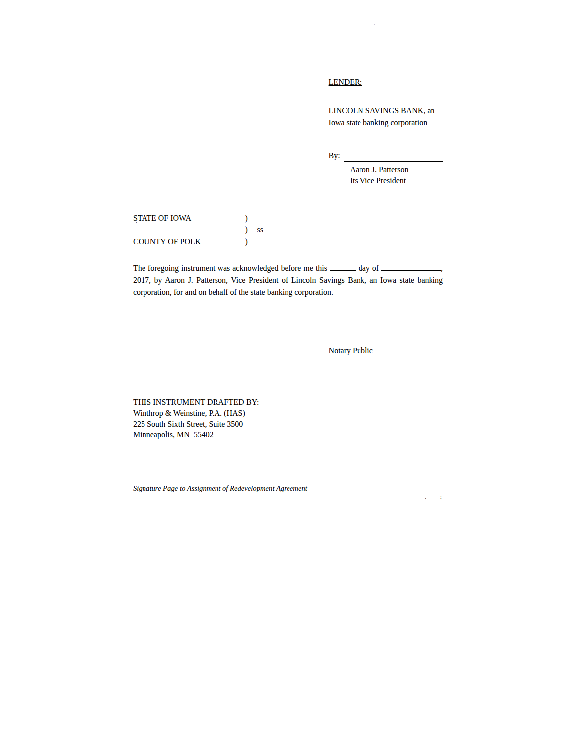. . . :
LENDER:
LINCOLN SAVINGS BANK, an Iowa state banking corporation
By:
Aaron J. Patterson
Its Vice President
STATE OF IOWA
)
)
ss
COUNTY OF POLK
)
The foregoing instrument was acknowledged before me this day of , 2017, by Aaron J. Patterson, Vice President of Lincoln Savings Bank, an Iowa state banking corporation, for and on behalf of the state banking corporation.
Notary Public
THIS INSTRUMENT DRAFTED BY:
Winthrop & Weinstine, P.A. (HAS)
225 South Sixth Street, Suite 3500
Minneapolis, MN 55402
Signature Page to Assignment of Redevelopment Agreement